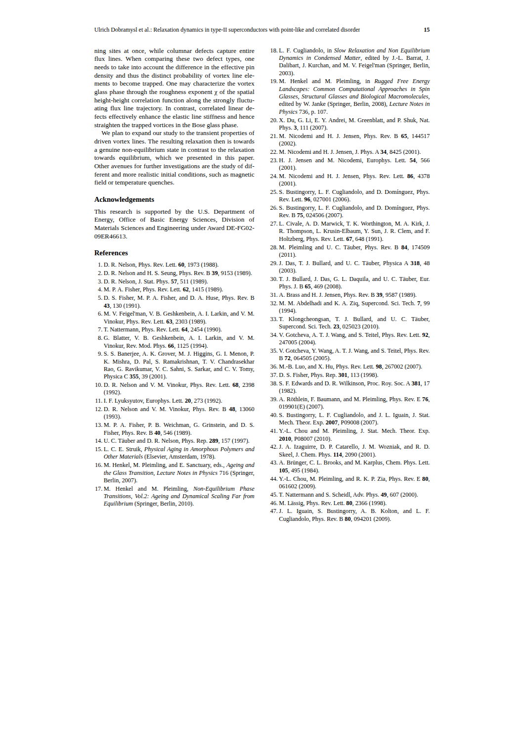Ulrich Dobramysl et al.: Relaxation dynamics in type-II superconductors with point-like and correlated disorder 15
ning sites at once, while columnar defects capture entire flux lines. When comparing these two defect types, one needs to take into account the difference in the effective pin density and thus the distinct probability of vortex line elements to become trapped. One may characterize the vortex glass phase through the roughness exponent χ of the spatial height-height correlation function along the strongly fluctuating flux line trajectory. In contrast, correlated linear defects effectively enhance the elastic line stiffness and hence straighten the trapped vortices in the Bose glass phase.
We plan to expand our study to the transient properties of driven vortex lines. The resulting relaxation then is towards a genuine non-equilibrium state in contrast to the relaxation towards equilibrium, which we presented in this paper. Other avenues for further investigations are the study of different and more realistic initial conditions, such as magnetic field or temperature quenches.
Acknowledgements
This research is supported by the U.S. Department of Energy, Office of Basic Energy Sciences, Division of Materials Sciences and Engineering under Award DE-FG02-09ER46613.
References
D. R. Nelson, Phys. Rev. Lett. 60, 1973 (1988).
D. R. Nelson and H. S. Seung, Phys. Rev. B 39, 9153 (1989).
D. R. Nelson, J. Stat. Phys. 57, 511 (1989).
M. P. A. Fisher, Phys. Rev. Lett. 62, 1415 (1989).
D. S. Fisher, M. P. A. Fisher, and D. A. Huse, Phys. Rev. B 43, 130 (1991).
M. V. Feigel'man, V. B. Geshkenbein, A. I. Larkin, and V. M. Vinokur, Phys. Rev. Lett. 63, 2303 (1989).
T. Nattermann, Phys. Rev. Lett. 64, 2454 (1990).
G. Blatter, V. B. Geshkenbein, A. I. Larkin, and V. M. Vinokur, Rev. Mod. Phys. 66, 1125 (1994).
S. S. Banerjee, A. K. Grover, M. J. Higgins, G. I. Menon, P. K. Mishra, D. Pal, S. Ramakrishnan, T. V. Chandrasekhar Rao, G. Ravikumar, V. C. Sahni, S. Sarkar, and C. V. Tomy, Physica C 355, 39 (2001).
D. R. Nelson and V. M. Vinokur, Phys. Rev. Lett. 68, 2398 (1992).
I. F. Lyuksyutov, Europhys. Lett. 20, 273 (1992).
D. R. Nelson and V. M. Vinokur, Phys. Rev. B 48, 13060 (1993).
M. P. A. Fisher, P. B. Weichman, G. Grinstein, and D. S. Fisher, Phys. Rev. B 40, 546 (1989).
U. C. Täuber and D. R. Nelson, Phys. Rep. 289, 157 (1997).
L. C. E. Struik, Physical Aging in Amorphous Polymers and Other Materials (Elsevier, Amsterdam, 1978).
M. Henkel, M. Pleimling, and E. Sanctuary, eds., Ageing and the Glass Transition, Lecture Notes in Physics 716 (Springer, Berlin, 2007).
M. Henkel and M. Pleimling, Non-Equilibrium Phase Transitions, Vol.2: Ageing and Dynamical Scaling Far from Equilibrium (Springer, Berlin, 2010).
L. F. Cugliandolo, in Slow Relaxation and Non Equilibrium Dynamics in Condensed Matter, edited by J.-L. Barrat, J. Dalibart, J. Kurchan, and M. V. Feigel'man (Springer, Berlin, 2003).
M. Henkel and M. Pleimling, in Rugged Free Energy Landscapes: Common Computational Approaches in Spin Glasses, Structural Glasses and Biological Macromolecules, edited by W. Janke (Springer, Berlin, 2008), Lecture Notes in Physics 736, p. 107.
X. Du, G. Li, E. Y. Andrei, M. Greenblatt, and P. Shuk, Nat. Phys. 3, 111 (2007).
M. Nicodemi and H. J. Jensen, Phys. Rev. B 65, 144517 (2002).
M. Nicodemi and H. J. Jensen, J. Phys. A 34, 8425 (2001).
H. J. Jensen and M. Nicodemi, Europhys. Lett. 54, 566 (2001).
M. Nicodemi and H. J. Jensen, Phys. Rev. Lett. 86, 4378 (2001).
S. Bustingorry, L. F. Cugliandolo, and D. Domínguez, Phys. Rev. Lett. 96, 027001 (2006).
S. Bustingorry, L. F. Cugliandolo, and D. Domínguez, Phys. Rev. B 75, 024506 (2007).
L. Civale, A. D. Marwick, T. K. Worthington, M. A. Kirk, J. R. Thompson, L. Krusin-Elbaum, Y. Sun, J. R. Clem, and F. Holtzberg, Phys. Rev. Lett. 67, 648 (1991).
M. Pleimling and U. C. Täuber, Phys. Rev. B 84, 174509 (2011).
J. Das, T. J. Bullard, and U. C. Täuber, Physica A 318, 48 (2003).
T. J. Bullard, J. Das, G. L. Daquila, and U. C. Täuber, Eur. Phys. J. B 65, 469 (2008).
A. Brass and H. J. Jensen, Phys. Rev. B 39, 9587 (1989).
M. M. Abdelhadi and K. A. Ziq, Supercond. Sci. Tech. 7, 99 (1994).
T. Klongcheongsan, T. J. Bullard, and U. C. Täuber, Supercond. Sci. Tech. 23, 025023 (2010).
V. Gotcheva, A. T. J. Wang, and S. Teitel, Phys. Rev. Lett. 92, 247005 (2004).
V. Gotcheva, Y. Wang, A. T. J. Wang, and S. Teitel, Phys. Rev. B 72, 064505 (2005).
M.-B. Luo, and X. Hu, Phys. Rev. Lett. 98, 267002 (2007).
D. S. Fisher, Phys. Rep. 301, 113 (1998).
S. F. Edwards and D. R. Wilkinson, Proc. Roy. Soc. A 381, 17 (1982).
A. Röthlein, F. Baumann, and M. Pleimling, Phys. Rev. E 76, 019901(E) (2007).
S. Bustingorry, L. F. Cugliandolo, and J. L. Iguain, J. Stat. Mech. Theor. Exp. 2007, P09008 (2007).
Y.-L. Chou and M. Pleimling, J. Stat. Mech. Theor. Exp. 2010, P08007 (2010).
J. A. Izaguirre, D. P. Catarello, J. M. Wozniak, and R. D. Skeel, J. Chem. Phys. 114, 2090 (2001).
A. Brünger, C. L. Brooks, and M. Karplus, Chem. Phys. Lett. 105, 495 (1984).
Y.-L. Chou, M. Pleimling, and R. K. P. Zia, Phys. Rev. E 80, 061602 (2009).
T. Nattermann and S. Scheidl, Adv. Phys. 49, 607 (2000).
M. Lässig, Phys. Rev. Lett. 80, 2366 (1998).
J. L. Iguain, S. Bustingorry, A. B. Kolton, and L. F. Cugliandolo, Phys. Rev. B 80, 094201 (2009).